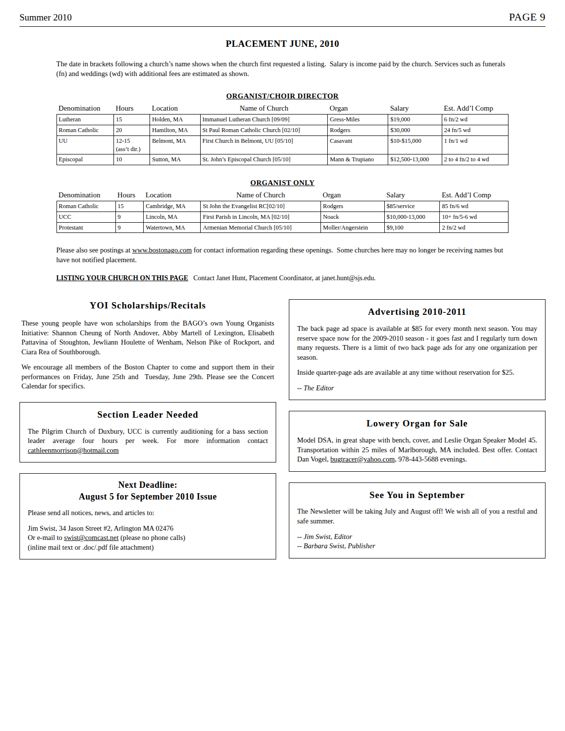Summer 2010
PAGE 9
PLACEMENT JUNE, 2010
The date in brackets following a church’s name shows when the church first requested a listing. Salary is income paid by the church. Services such as funerals (fn) and weddings (wd) with additional fees are estimated as shown.
ORGANIST/CHOIR DIRECTOR
| Denomination | Hours | Location | Name of Church | Organ | Salary | Est. Add’l Comp |
| --- | --- | --- | --- | --- | --- | --- |
| Lutheran | 15 | Holden, MA | Immanuel Lutheran Church [09/09] | Gress-Miles | $19,000 | 6 fn/2 wd |
| Roman Catholic | 20 | Hamilton, MA | St Paul Roman Catholic Church [02/10] | Rodgers | $30,000 | 24 fn/5 wd |
| UU | 12-15 (ass’t dir.) | Belmont, MA | First Church in Belmont, UU [05/10] | Casavant | $10-$15,000 | 1 fn/1 wd |
| Episcopal | 10 | Sutton, MA | St. John’s Episcopal Church [05/10] | Mann & Trupiano | $12,500-13,000 | 2 to 4 fn/2 to 4 wd |
ORGANIST ONLY
| Denomination | Hours | Location | Name of Church | Organ | Salary | Est. Add’l Comp |
| --- | --- | --- | --- | --- | --- | --- |
| Roman Catholic | 15 | Cambridge, MA | St John the Evangelist RC[02/10] | Rodgers | $85/service | 85 fn/6 wd |
| UCC | 9 | Lincoln, MA | First Parish in Lincoln, MA [02/10] | Noack | $10,000-13,000 | 10+ fn/5-6 wd |
| Protestant | 9 | Watertown, MA | Armenian Memorial Church [05/10] | Moller/Angerstein | $9,100 | 2 fn/2 wd |
Please also see postings at www.bostonago.com for contact information regarding these openings. Some churches here may no longer be receiving names but have not notified placement.
LISTING YOUR CHURCH ON THIS PAGE Contact Janet Hunt, Placement Coordinator, at janet.hunt@sjs.edu.
YOI Scholarships/Recitals
These young people have won scholarships from the BAGO’s own Young Organists Initiative: Shannon Cheung of North Andover, Abby Martell of Lexington, Elisabeth Pattavina of Stoughton, Jewliann Houlette of Wenham, Nelson Pike of Rockport, and Ciara Rea of Southborough.
We encourage all members of the Boston Chapter to come and support them in their performances on Friday, June 25th and Tuesday, June 29th. Please see the Concert Calendar for specifics.
Section Leader Needed
The Pilgrim Church of Duxbury, UCC is currently auditioning for a bass section leader average four hours per week. For more information contact cathleenmorrison@hotmail.com
Next Deadline:
August 5 for September 2010 Issue
Please send all notices, news, and articles to:
Jim Swist, 34 Jason Street #2, Arlington MA 02476
Or e-mail to swist@comcast.net (please no phone calls)
(inline mail text or .doc/.pdf file attachment)
Advertising 2010-2011
The back page ad space is available at $85 for every month next season. You may reserve space now for the 2009-2010 season - it goes fast and I regularly turn down many requests. There is a limit of two back page ads for any one organization per season.
Inside quarter-page ads are available at any time without reservation for $25.
-- The Editor
Lowery Organ for Sale
Model DSA, in great shape with bench, cover, and Leslie Organ Speaker Model 45. Transportation within 25 miles of Marlborough, MA included. Best offer. Contact Dan Vogel, bugtracer@yahoo.com, 978-443-5688 evenings.
See You in September
The Newsletter will be taking July and August off! We wish all of you a restful and safe summer.
-- Jim Swist, Editor
-- Barbara Swist, Publisher